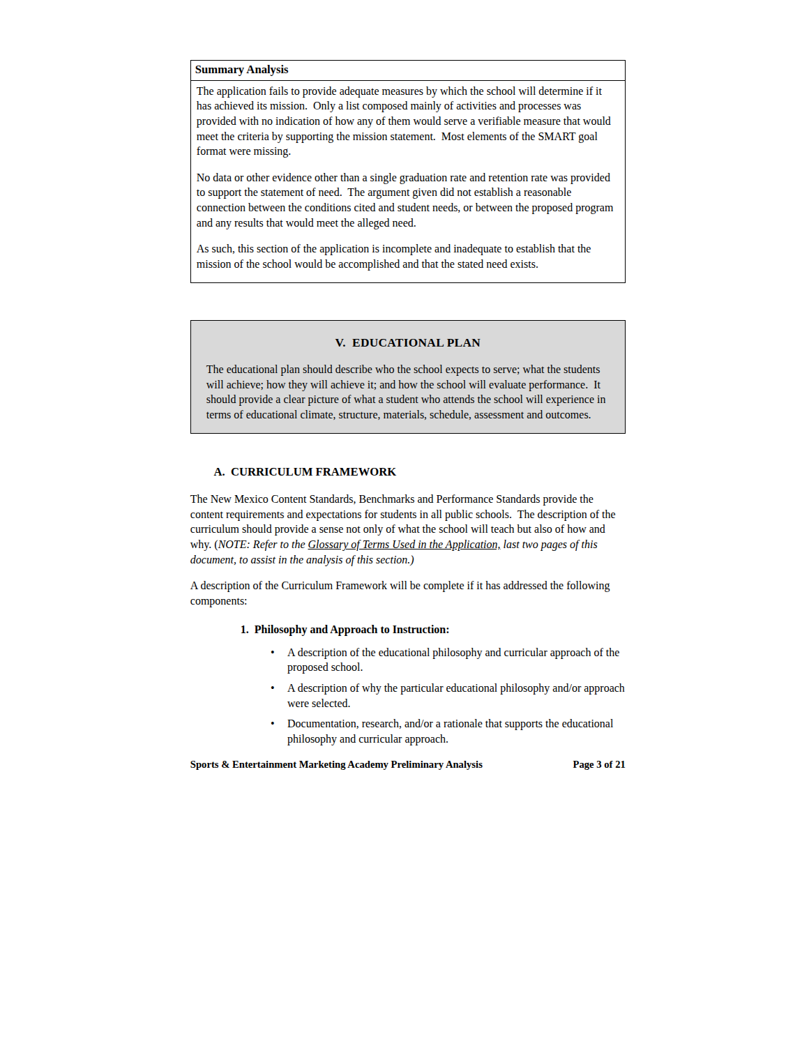Summary Analysis
The application fails to provide adequate measures by which the school will determine if it has achieved its mission. Only a list composed mainly of activities and processes was provided with no indication of how any of them would serve a verifiable measure that would meet the criteria by supporting the mission statement. Most elements of the SMART goal format were missing.
No data or other evidence other than a single graduation rate and retention rate was provided to support the statement of need. The argument given did not establish a reasonable connection between the conditions cited and student needs, or between the proposed program and any results that would meet the alleged need.
As such, this section of the application is incomplete and inadequate to establish that the mission of the school would be accomplished and that the stated need exists.
V. EDUCATIONAL PLAN
The educational plan should describe who the school expects to serve; what the students will achieve; how they will achieve it; and how the school will evaluate performance. It should provide a clear picture of what a student who attends the school will experience in terms of educational climate, structure, materials, schedule, assessment and outcomes.
A. CURRICULUM FRAMEWORK
The New Mexico Content Standards, Benchmarks and Performance Standards provide the content requirements and expectations for students in all public schools. The description of the curriculum should provide a sense not only of what the school will teach but also of how and why. (NOTE: Refer to the Glossary of Terms Used in the Application, last two pages of this document, to assist in the analysis of this section.)
A description of the Curriculum Framework will be complete if it has addressed the following components:
1. Philosophy and Approach to Instruction:
A description of the educational philosophy and curricular approach of the proposed school.
A description of why the particular educational philosophy and/or approach were selected.
Documentation, research, and/or a rationale that supports the educational philosophy and curricular approach.
Sports & Entertainment Marketing Academy Preliminary Analysis Page 3 of 21